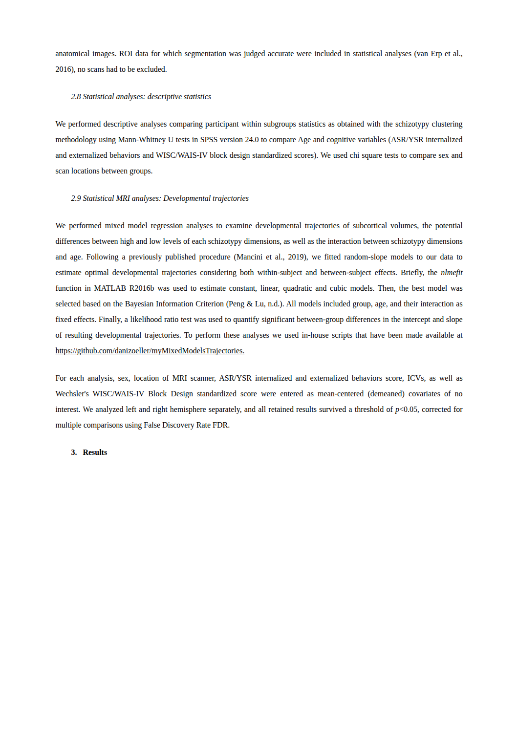anatomical images. ROI data for which segmentation was judged accurate were included in statistical analyses (van Erp et al., 2016), no scans had to be excluded.
2.8 Statistical analyses: descriptive statistics
We performed descriptive analyses comparing participant within subgroups statistics as obtained with the schizotypy clustering methodology using Mann-Whitney U tests in SPSS version 24.0 to compare Age and cognitive variables (ASR/YSR internalized and externalized behaviors and WISC/WAIS-IV block design standardized scores). We used chi square tests to compare sex and scan locations between groups.
2.9 Statistical MRI analyses: Developmental trajectories
We performed mixed model regression analyses to examine developmental trajectories of subcortical volumes, the potential differences between high and low levels of each schizotypy dimensions, as well as the interaction between schizotypy dimensions and age. Following a previously published procedure (Mancini et al., 2019), we fitted random-slope models to our data to estimate optimal developmental trajectories considering both within-subject and between-subject effects. Briefly, the nlmefit function in MATLAB R2016b was used to estimate constant, linear, quadratic and cubic models. Then, the best model was selected based on the Bayesian Information Criterion (Peng & Lu, n.d.). All models included group, age, and their interaction as fixed effects. Finally, a likelihood ratio test was used to quantify significant between-group differences in the intercept and slope of resulting developmental trajectories. To perform these analyses we used in-house scripts that have been made available at https://github.com/danizoeller/myMixedModelsTrajectories.
For each analysis, sex, location of MRI scanner, ASR/YSR internalized and externalized behaviors score, ICVs, as well as Wechsler's WISC/WAIS-IV Block Design standardized score were entered as mean-centered (demeaned) covariates of no interest. We analyzed left and right hemisphere separately, and all retained results survived a threshold of p<0.05, corrected for multiple comparisons using False Discovery Rate FDR.
3. Results